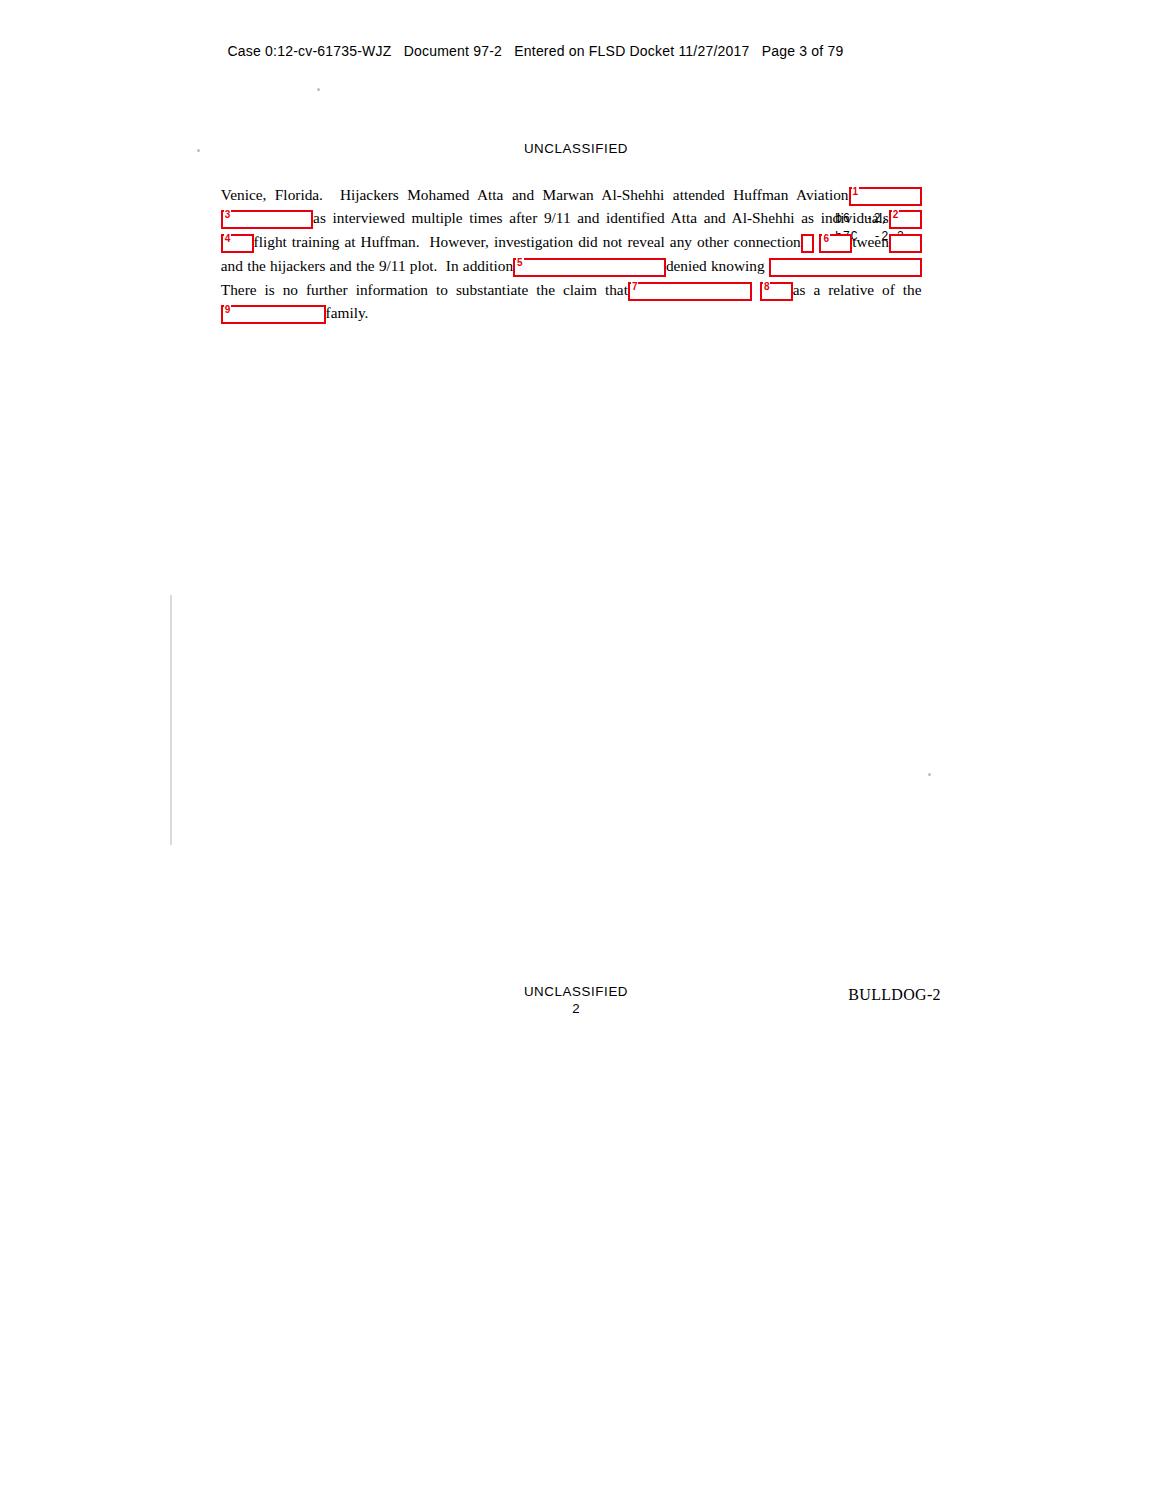Case 0:12-cv-61735-WJZ Document 97-2 Entered on FLSD Docket 11/27/2017 Page 3 of 79
UNCLASSIFIED
b6 -2,3
b7C -2,3
Venice, Florida. Hijackers Mohamed Atta and Marwan Al-Shehhi attended Huffman Aviation1 3as interviewed multiple times after 9/11 and identified Atta and Al-Shehhi as individuals2 4flight training at Huffman. However, investigation did not reveal any other connection 6tween and the hijackers and the 9/11 plot. In addition5denied knowing There is no further information to substantiate the claim that7 8as a relative of the9family.
UNCLASSIFIED
2
BULLDOG-2